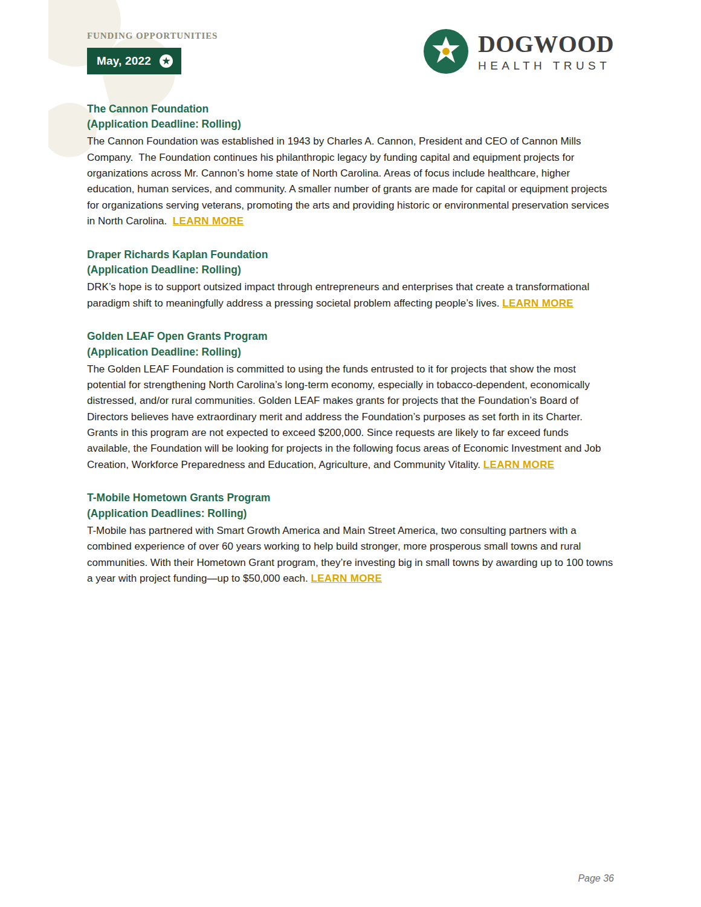Funding Opportunities
May, 2022
DOGWOOD
HEALTH TRUST
The Cannon Foundation
(Application Deadline: Rolling)
The Cannon Foundation was established in 1943 by Charles A. Cannon, President and CEO of Cannon Mills Company. The Foundation continues his philanthropic legacy by funding capital and equipment projects for organizations across Mr. Cannon’s home state of North Carolina. Areas of focus include healthcare, higher education, human services, and community. A smaller number of grants are made for capital or equipment projects for organizations serving veterans, promoting the arts and providing historic or environmental preservation services in North Carolina. LEARN MORE
Draper Richards Kaplan Foundation
(Application Deadline: Rolling)
DRK’s hope is to support outsized impact through entrepreneurs and enterprises that create a transformational paradigm shift to meaningfully address a pressing societal problem affecting people’s lives. LEARN MORE
Golden LEAF Open Grants Program
(Application Deadline: Rolling)
The Golden LEAF Foundation is committed to using the funds entrusted to it for projects that show the most potential for strengthening North Carolina’s long-term economy, especially in tobacco-dependent, economically distressed, and/or rural communities. Golden LEAF makes grants for projects that the Foundation’s Board of Directors believes have extraordinary merit and address the Foundation’s purposes as set forth in its Charter. Grants in this program are not expected to exceed $200,000. Since requests are likely to far exceed funds available, the Foundation will be looking for projects in the following focus areas of Economic Investment and Job Creation, Workforce Preparedness and Education, Agriculture, and Community Vitality. LEARN MORE
T-Mobile Hometown Grants Program
(Application Deadlines: Rolling)
T-Mobile has partnered with Smart Growth America and Main Street America, two consulting partners with a combined experience of over 60 years working to help build stronger, more prosperous small towns and rural communities. With their Hometown Grant program, they’re investing big in small towns by awarding up to 100 towns a year with project funding—up to $50,000 each. LEARN MORE
Page 36